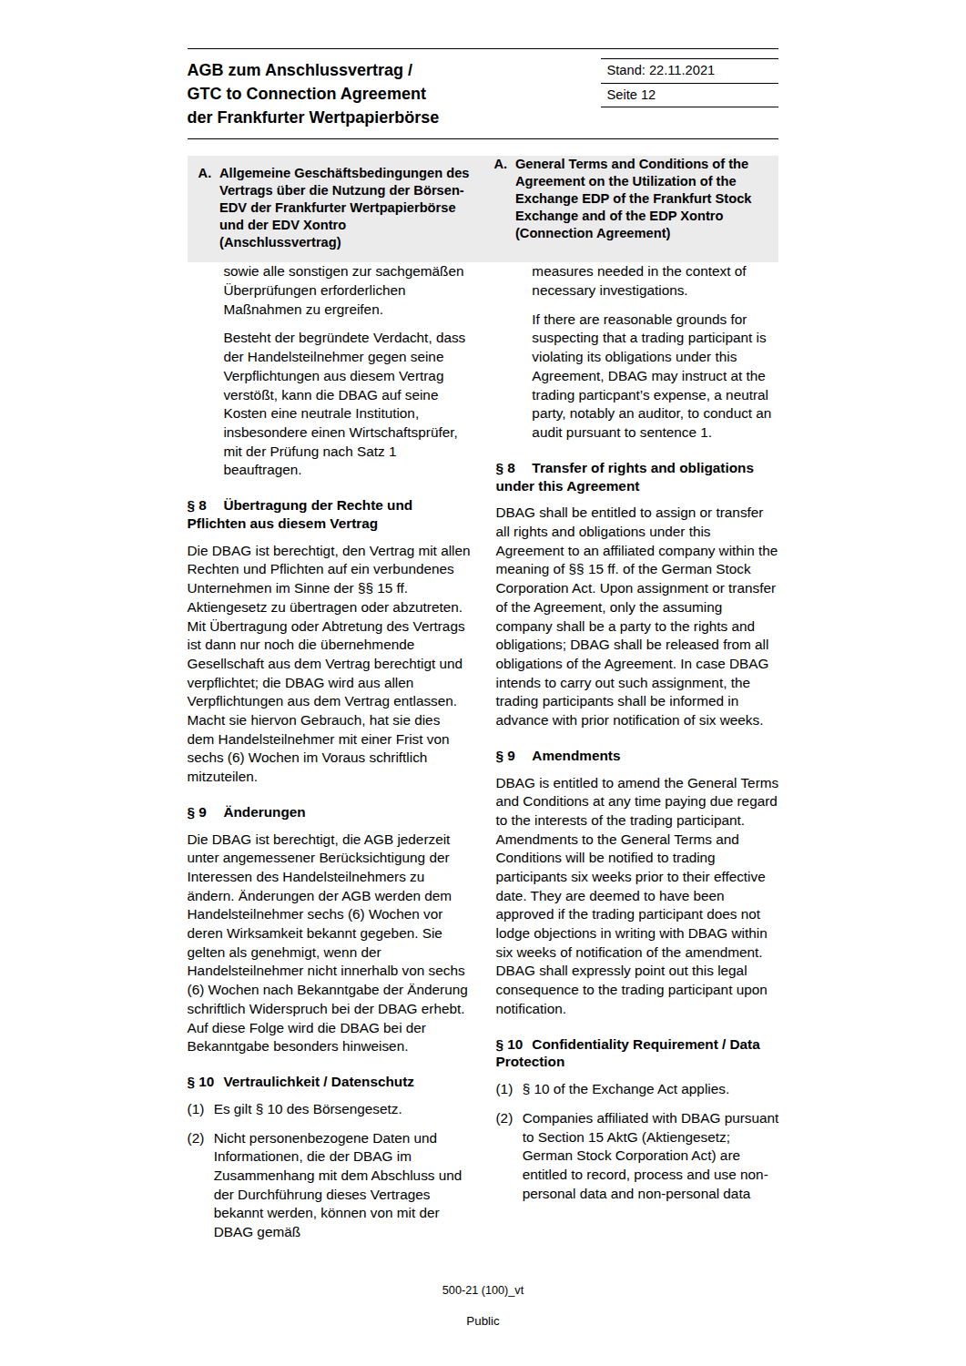AGB zum Anschlussvertrag /
GTC to Connection Agreement
der Frankfurter Wertpapierbörse
Stand: 22.11.2021
Seite 12
| A. Allgemeine Geschäftsbedingungen des Vertrags über die Nutzung der Börsen-EDV der Frankfurter Wertpapierbörse und der EDV Xontro (Anschlussvertrag) | A. General Terms and Conditions of the Agreement on the Utilization of the Exchange EDP of the Frankfurt Stock Exchange and of the EDP Xontro (Connection Agreement) |
| sowie alle sonstigen zur sachgemäßen Überprüfungen erforderlichen Maßnahmen zu ergreifen. Besteht der begründete Verdacht, dass der Handelsteilnehmer gegen seine Verpflichtungen aus diesem Vertrag verstößt, kann die DBAG auf seine Kosten eine neutrale Institution, insbesondere einen Wirtschaftsprüfer, mit der Prüfung nach Satz 1 beauftragen. § 8 Übertragung der Rechte und Pflichten aus diesem Vertrag Die DBAG ist berechtigt, den Vertrag mit allen Rechten und Pflichten auf ein verbundenes Unternehmen im Sinne der §§ 15 ff. Aktiengesetz zu übertragen oder abzutreten. Mit Übertragung oder Abtretung des Vertrags ist dann nur noch die übernehmende Gesellschaft aus dem Vertrag berechtigt und verpflichtet; die DBAG wird aus allen Verpflichtungen aus dem Vertrag entlassen. Macht sie hiervon Gebrauch, hat sie dies dem Handelsteilnehmer mit einer Frist von sechs (6) Wochen im Voraus schriftlich mitzuteilen. § 9 Änderungen Die DBAG ist berechtigt, die AGB jederzeit unter angemessener Berücksichtigung der Interessen des Handelsteilnehmers zu ändern. Änderungen der AGB werden dem Handelsteilnehmer sechs (6) Wochen vor deren Wirksamkeit bekannt gegeben. Sie gelten als genehmigt, wenn der Handelsteilnehmer nicht innerhalb von sechs (6) Wochen nach Bekanntgabe der Änderung schriftlich Widerspruch bei der DBAG erhebt. Auf diese Folge wird die DBAG bei der Bekanntgabe besonders hinweisen. § 10 Vertraulichkeit / Datenschutz (1) Es gilt § 10 des Börsengesetz. (2) Nicht personenbezogene Daten und Informationen, die der DBAG im Zusammenhang mit dem Abschluss und der Durchführung dieses Vertrages bekannt werden, können von mit der DBAG gemäß | measures needed in the context of necessary investigations. If there are reasonable grounds for suspecting that a trading participant is violating its obligations under this Agreement, DBAG may instruct at the trading particpant’s expense, a neutral party, notably an auditor, to conduct an audit pursuant to sentence 1. § 8 Transfer of rights and obligations under this Agreement DBAG shall be entitled to assign or transfer all rights and obligations under this Agreement to an affiliated company within the meaning of §§ 15 ff. of the German Stock Corporation Act. Upon assignment or transfer of the Agreement, only the assuming company shall be a party to the rights and obligations; DBAG shall be released from all obligations of the Agreement. In case DBAG intends to carry out such assignment, the trading participants shall be informed in advance with prior notification of six weeks. § 9 Amendments DBAG is entitled to amend the General Terms and Conditions at any time paying due regard to the interests of the trading participant. Amendments to the General Terms and Conditions will be notified to trading participants six weeks prior to their effective date. They are deemed to have been approved if the trading participant does not lodge objections in writing with DBAG within six weeks of notification of the amendment. DBAG shall expressly point out this legal consequence to the trading participant upon notification. § 10 Confidentiality Requirement / Data Protection (1) § 10 of the Exchange Act applies. (2) Companies affiliated with DBAG pursuant to Section 15 AktG (Aktiengesetz; German Stock Corporation Act) are entitled to record, process and use non-personal data and non-personal data |
500-21 (100)_vt
Public